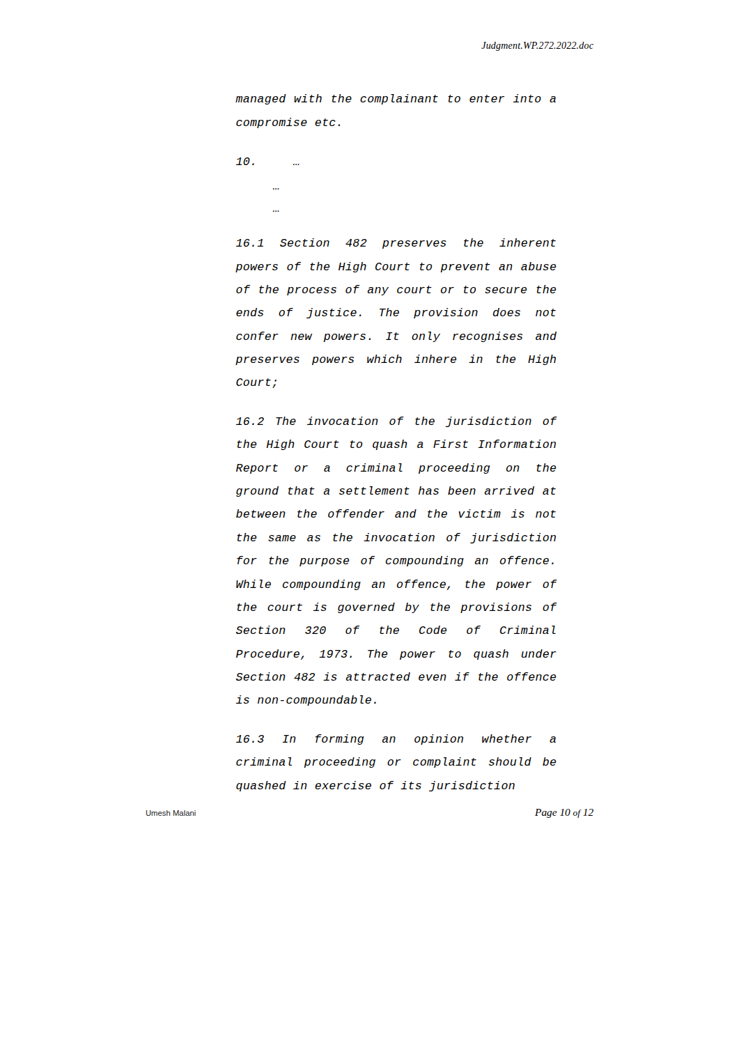Judgment.WP.272.2022.doc
managed with the complainant to enter into a compromise etc.
10. …
…
…
16.1 Section 482 preserves the inherent powers of the High Court to prevent an abuse of the process of any court or to secure the ends of justice. The provision does not confer new powers. It only recognises and preserves powers which inhere in the High Court;
16.2 The invocation of the jurisdiction of the High Court to quash a First Information Report or a criminal proceeding on the ground that a settlement has been arrived at between the offender and the victim is not the same as the invocation of jurisdiction for the purpose of compounding an offence. While compounding an offence, the power of the court is governed by the provisions of Section 320 of the Code of Criminal Procedure, 1973. The power to quash under Section 482 is attracted even if the offence is non-compoundable.
16.3 In forming an opinion whether a criminal proceeding or complaint should be quashed in exercise of its jurisdiction
Umesh Malani
Page 10 of 12